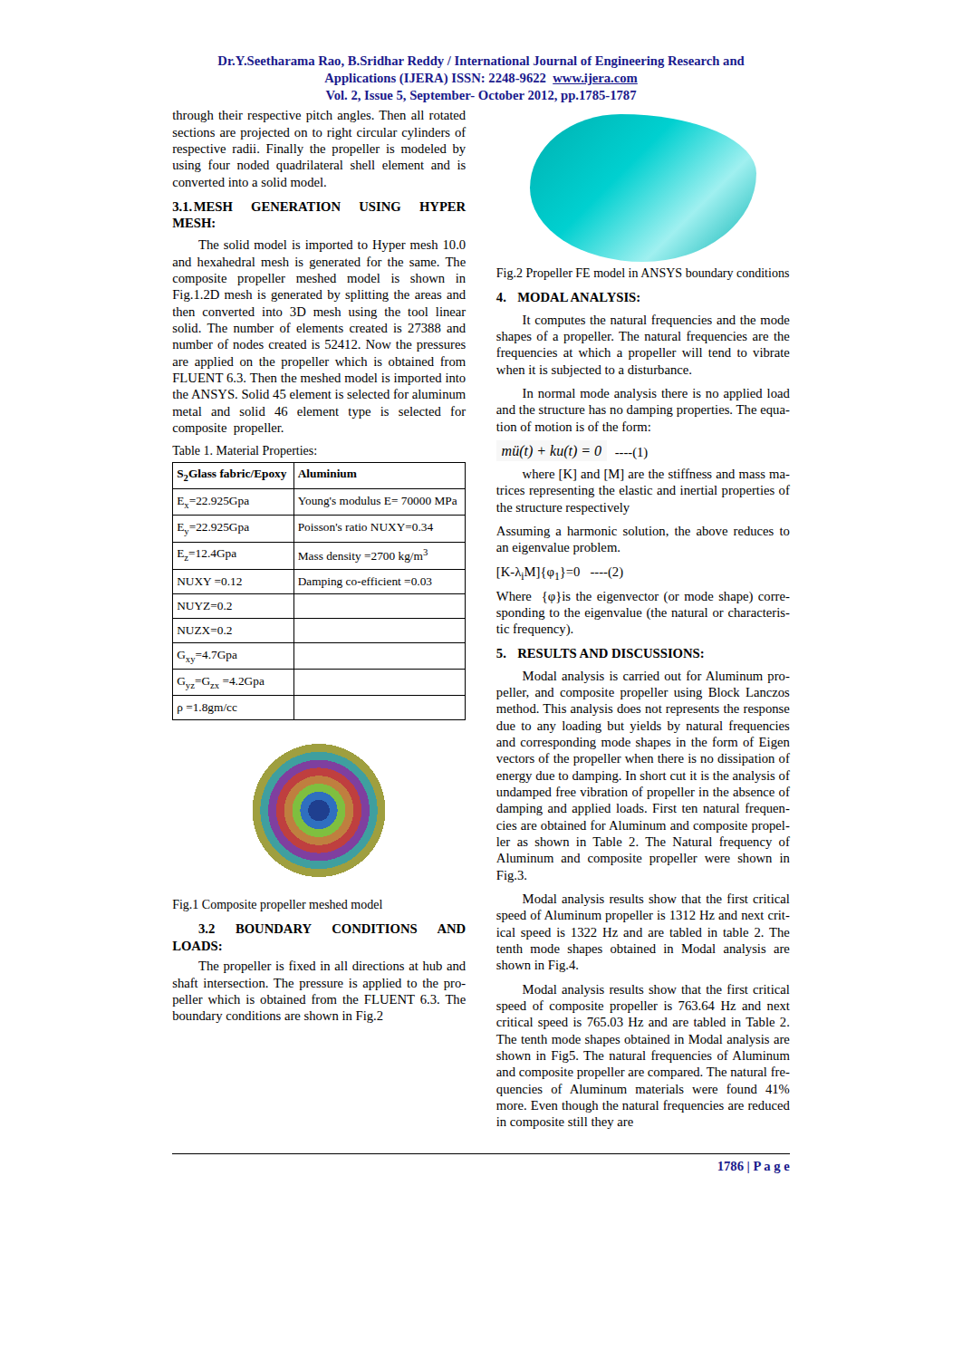Dr.Y.Seetharama Rao, B.Sridhar Reddy / International Journal of Engineering Research and Applications (IJERA) ISSN: 2248-9622 www.ijera.com Vol. 2, Issue 5, September- October 2012, pp.1785-1787
through their respective pitch angles. Then all rotated sections are projected on to right circular cylinders of respective radii. Finally the propeller is modeled by using four noded quadrilateral shell element and is converted into a solid model.
3.1. MESH GENERATION USING HYPER MESH:
The solid model is imported to Hyper mesh 10.0 and hexahedral mesh is generated for the same. The composite propeller meshed model is shown in Fig.1.2D mesh is generated by splitting the areas and then converted into 3D mesh using the tool linear solid. The number of elements created is 27388 and number of nodes created is 52412. Now the pressures are applied on the propeller which is obtained from FLUENT 6.3. Then the meshed model is imported into the ANSYS. Solid 45 element is selected for aluminum metal and solid 46 element type is selected for composite propeller.
Table 1. Material Properties:
| S 2 Glass fabric/Epoxy | Aluminium |
| --- | --- |
| E x =22.925Gpa | Young's modulus E= 70000 MPa |
| E y =22.925Gpa | Poisson's ratio NUXY=0.34 |
| E z =12.4Gpa | Mass density =2700 kg/m 3 |
| NUXY =0.12 | Damping co-efficient =0.03 |
| NUYZ=0.2 | |
| NUZX=0.2 | |
| G xy =4.7Gpa | |
| G yz =G zx =4.2Gpa | |
| ρ =1.8gm/cc | |
Fig.1 Composite propeller meshed model
3.2 BOUNDARY CONDITIONS AND LOADS:
The propeller is fixed in all directions at hub and shaft intersection. The pressure is applied to the propeller which is obtained from the FLUENT 6.3. The boundary conditions are shown in Fig.2
Fig.2 Propeller FE model in ANSYS boundary conditions
4. MODAL ANALYSIS:
It computes the natural frequencies and the mode shapes of a propeller. The natural frequencies are the frequencies at which a propeller will tend to vibrate when it is subjected to a disturbance.
In normal mode analysis there is no applied load and the structure has no damping properties. The equation of motion is of the form:
mü(t) + ku(t) = 0----(1)
where [K] and [M] are the stiffness and mass matrices representing the elastic and inertial properties of the structure respectively
Assuming a harmonic solution, the above reduces to an eigenvalue problem.
[K-λi M]{φ1}=0 ----(2)
Where {φ}is the eigenvector (or mode shape) corresponding to the eigenvalue (the natural or characteristic frequency).
5. RESULTS AND DISCUSSIONS:
Modal analysis is carried out for Aluminum propeller, and composite propeller using Block Lanczos method. This analysis does not represents the response due to any loading but yields by natural frequencies and corresponding mode shapes in the form of Eigen vectors of the propeller when there is no dissipation of energy due to damping. In short cut it is the analysis of undamped free vibration of propeller in the absence of damping and applied loads. First ten natural frequencies are obtained for Aluminum and composite propeller as shown in Table 2. The Natural frequency of Aluminum and composite propeller were shown in Fig.3.
Modal analysis results show that the first critical speed of Aluminum propeller is 1312 Hz and next critical speed is 1322 Hz and are tabled in table 2. The tenth mode shapes obtained in Modal analysis are shown in Fig.4.
Modal analysis results show that the first critical speed of composite propeller is 763.64 Hz and next critical speed is 765.03 Hz and are tabled in Table 2. The tenth mode shapes obtained in Modal analysis are shown in Fig5. The natural frequencies of Aluminum and composite propeller are compared. The natural frequencies of Aluminum materials were found 41% more. Even though the natural frequencies are reduced in composite still they are
1786 | P a g e